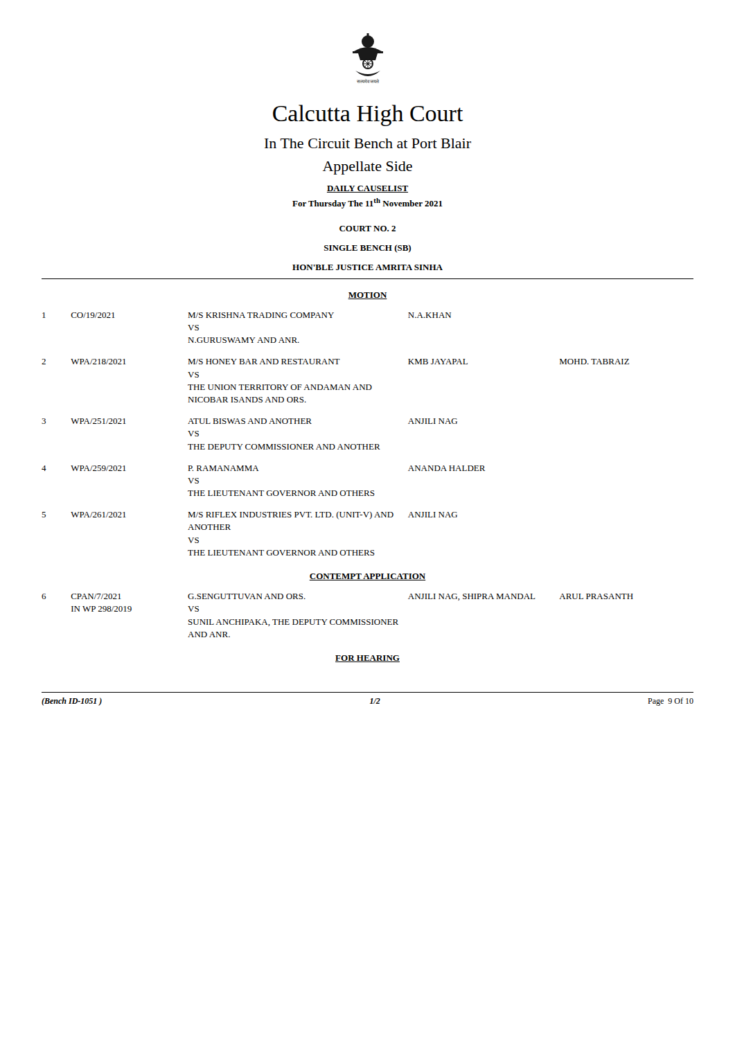सत्यमेव जयते
Calcutta High Court
In The Circuit Bench at Port Blair
Appellate Side
DAILY CAUSELIST
For Thursday The 11th November 2021
COURT NO. 2
SINGLE BENCH (SB)
HON'BLE JUSTICE AMRITA SINHA
MOTION
| 1 | CO/19/2021 | M/S KRISHNA TRADING COMPANY VS N.GURUSWAMY AND ANR. | N.A.KHAN | |
| 2 | WPA/218/2021 | M/S HONEY BAR AND RESTAURANT VS THE UNION TERRITORY OF ANDAMAN AND NICOBAR ISANDS AND ORS. | KMB JAYAPAL | MOHD. TABRAIZ |
| 3 | WPA/251/2021 | ATUL BISWAS AND ANOTHER VS THE DEPUTY COMMISSIONER AND ANOTHER | ANJILI NAG | |
| 4 | WPA/259/2021 | P. RAMANAMMA VS THE LIEUTENANT GOVERNOR AND OTHERS | ANANDA HALDER | |
| 5 | WPA/261/2021 | M/S RIFLEX INDUSTRIES PVT. LTD. (UNIT-V) AND ANOTHER VS THE LIEUTENANT GOVERNOR AND OTHERS | ANJILI NAG | |
CONTEMPT APPLICATION
| 6 | CPAN/7/2021 IN WP 298/2019 | G.SENGUTTUVAN AND ORS. VS SUNIL ANCHIPAKA, THE DEPUTY COMMISSIONER AND ANR. | ANJILI NAG, SHIPRA MANDAL | ARUL PRASANTH |
FOR HEARING
(Bench ID-1051 )
1/2
Page 9 Of 10